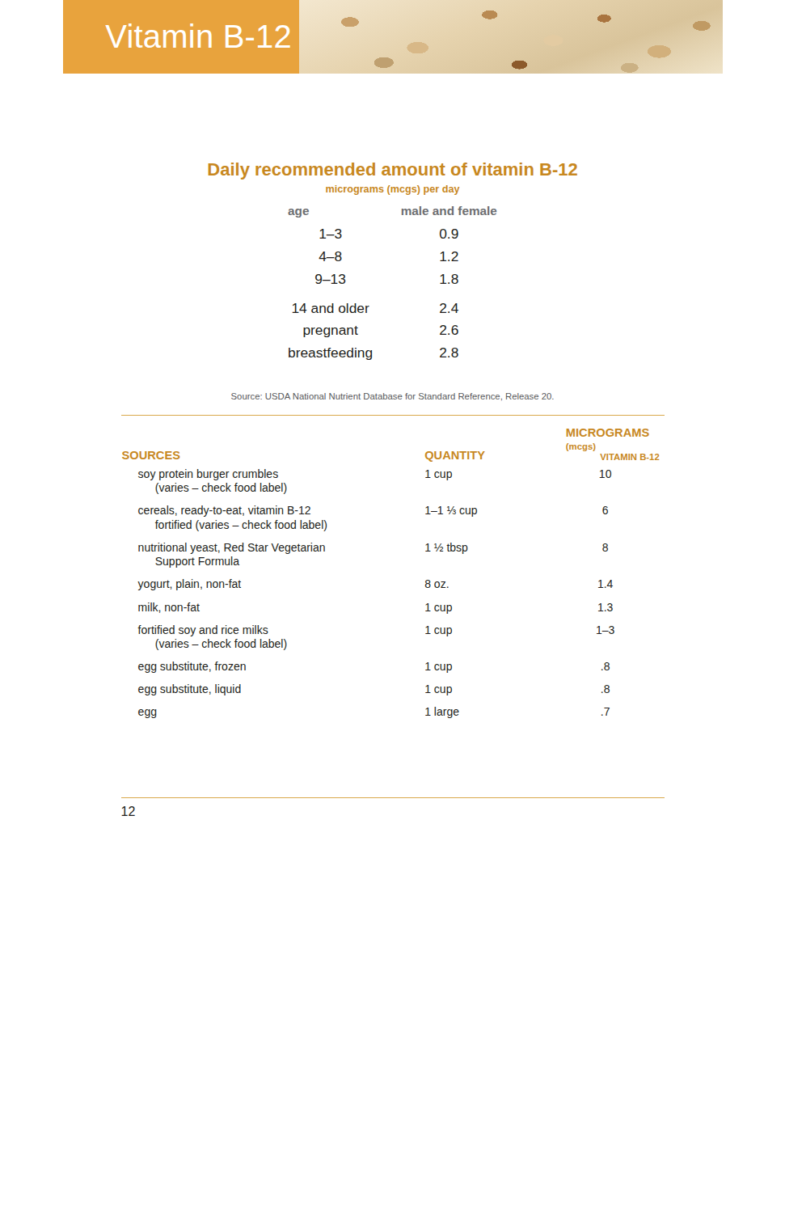Vitamin B-12
Daily recommended amount of vitamin B-12
micrograms (mcgs) per day
| age | male and female |
| --- | --- |
| 1–3 | 0.9 |
| 4–8 | 1.2 |
| 9–13 | 1.8 |
| 14 and older | 2.4 |
| pregnant | 2.6 |
| breastfeeding | 2.8 |
Source: USDA National Nutrient Database for Standard Reference, Release 20.
| SOURCES | QUANTITY | MICROGRAMS (mcgs) VITAMIN B-12 |
| --- | --- | --- |
| soy protein burger crumbles (varies – check food label) | 1 cup | 10 |
| cereals, ready-to-eat, vitamin B-12 fortified (varies – check food label) | 1–1 ⅓ cup | 6 |
| nutritional yeast, Red Star Vegetarian Support Formula | 1 ½ tbsp | 8 |
| yogurt, plain, non-fat | 8 oz. | 1.4 |
| milk, non-fat | 1 cup | 1.3 |
| fortified soy and rice milks (varies – check food label) | 1 cup | 1–3 |
| egg substitute, frozen | 1 cup | .8 |
| egg substitute, liquid | 1 cup | .8 |
| egg | 1 large | .7 |
12